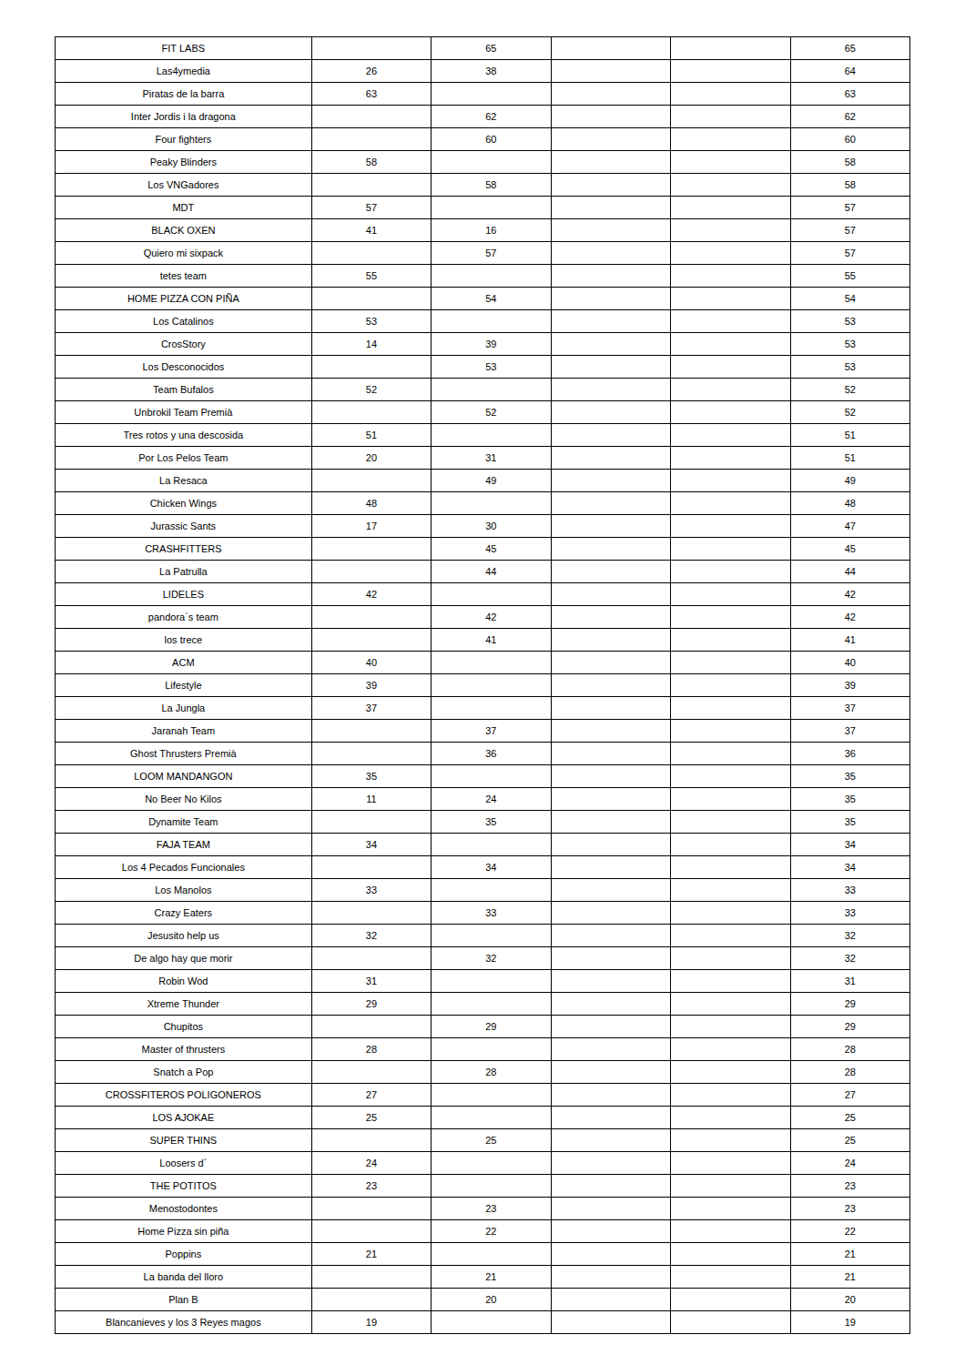| FIT LABS | | 65 | | | 65 |
| Las4ymedia | 26 | 38 | | | 64 |
| Piratas de la barra | 63 | | | | 63 |
| Inter Jordis i la dragona | | 62 | | | 62 |
| Four fighters | | 60 | | | 60 |
| Peaky Blinders | 58 | | | | 58 |
| Los VNGadores | | 58 | | | 58 |
| MDT | 57 | | | | 57 |
| BLACK OXEN | 41 | 16 | | | 57 |
| Quiero mi sixpack | | 57 | | | 57 |
| tetes team | 55 | | | | 55 |
| HOME PIZZA CON PIÑA | | 54 | | | 54 |
| Los Catalinos | 53 | | | | 53 |
| CrosStory | 14 | 39 | | | 53 |
| Los Desconocidos | | 53 | | | 53 |
| Team Bufalos | 52 | | | | 52 |
| Unbrokil Team Premià | | 52 | | | 52 |
| Tres rotos y una descosida | 51 | | | | 51 |
| Por Los Pelos Team | 20 | 31 | | | 51 |
| La Resaca | | 49 | | | 49 |
| Chicken Wings | 48 | | | | 48 |
| Jurassic Sants | 17 | 30 | | | 47 |
| CRASHFITTERS | | 45 | | | 45 |
| La Patrulla | | 44 | | | 44 |
| LIDELES | 42 | | | | 42 |
| pandora`s team | | 42 | | | 42 |
| los trece | | 41 | | | 41 |
| ACM | 40 | | | | 40 |
| Lifestyle | 39 | | | | 39 |
| La Jungla | 37 | | | | 37 |
| Jaranah Team | | 37 | | | 37 |
| Ghost Thrusters Premià | | 36 | | | 36 |
| LOOM MANDANGON | 35 | | | | 35 |
| No Beer No Kilos | 11 | 24 | | | 35 |
| Dynamite Team | | 35 | | | 35 |
| FAJA TEAM | 34 | | | | 34 |
| Los 4 Pecados Funcionales | | 34 | | | 34 |
| Los Manolos | 33 | | | | 33 |
| Crazy Eaters | | 33 | | | 33 |
| Jesusito help us | 32 | | | | 32 |
| De algo hay que morir | | 32 | | | 32 |
| Robin Wod | 31 | | | | 31 |
| Xtreme Thunder | 29 | | | | 29 |
| Chupitos | | 29 | | | 29 |
| Master of thrusters | 28 | | | | 28 |
| Snatch a Pop | | 28 | | | 28 |
| CROSSFITEROS POLIGONEROS | 27 | | | | 27 |
| LOS AJOKAE | 25 | | | | 25 |
| SUPER THINS | | 25 | | | 25 |
| Loosers d´ | 24 | | | | 24 |
| THE POTITOS | 23 | | | | 23 |
| Menostodontes | | 23 | | | 23 |
| Home Pizza sin piña | | 22 | | | 22 |
| Poppins | 21 | | | | 21 |
| La banda del lloro | | 21 | | | 21 |
| Plan B | | 20 | | | 20 |
| Blancanieves y los 3 Reyes magos | 19 | | | | 19 |